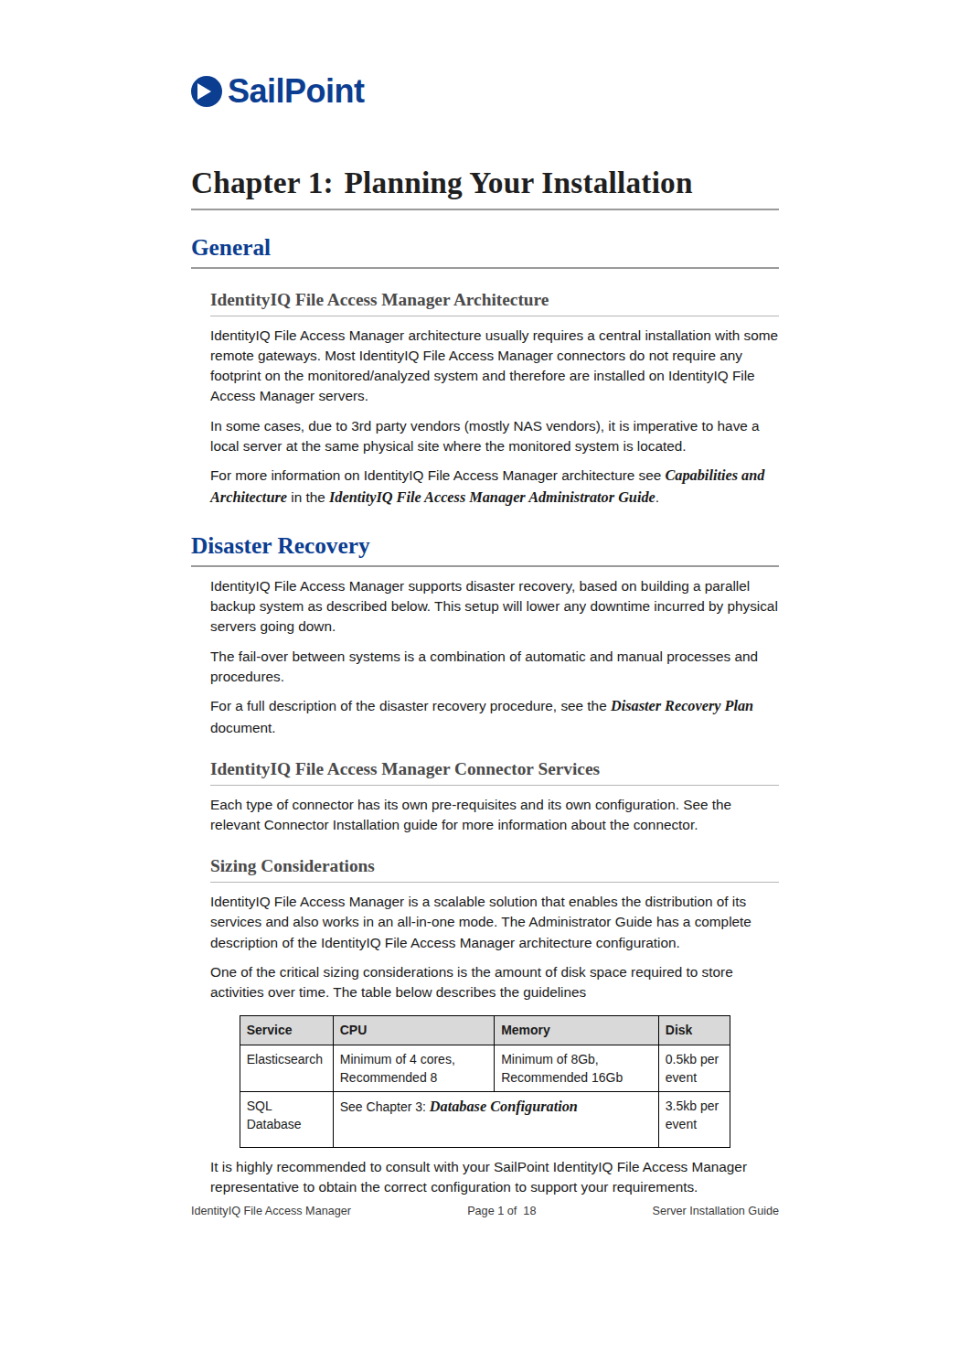SailPoint
Chapter 1: Planning Your Installation
General
IdentityIQ File Access Manager Architecture
IdentityIQ File Access Manager architecture usually requires a central installation with some remote gateways. Most IdentityIQ File Access Manager connectors do not require any footprint on the monitored/analyzed system and therefore are installed on IdentityIQ File Access Manager servers.
In some cases, due to 3rd party vendors (mostly NAS vendors), it is imperative to have a local server at the same physical site where the monitored system is located.
For more information on IdentityIQ File Access Manager architecture see Capabilities and Architecture in the IdentityIQ File Access Manager Administrator Guide.
Disaster Recovery
IdentityIQ File Access Manager supports disaster recovery, based on building a parallel backup system as described below. This setup will lower any downtime incurred by physical servers going down.
The fail-over between systems is a combination of automatic and manual processes and procedures.
For a full description of the disaster recovery procedure, see the Disaster Recovery Plan document.
IdentityIQ File Access Manager Connector Services
Each type of connector has its own pre-requisites and its own configuration. See the relevant Connector Installation guide for more information about the connector.
Sizing Considerations
IdentityIQ File Access Manager is a scalable solution that enables the distribution of its services and also works in an all-in-one mode. The Administrator Guide has a complete description of the IdentityIQ File Access Manager architecture configuration.
One of the critical sizing considerations is the amount of disk space required to store activities over time. The table below describes the guidelines
| Service | CPU | Memory | Disk |
| --- | --- | --- | --- |
| Elasticsearch | Minimum of 4 cores, Recommended 8 | Minimum of 8Gb, Recommended 16Gb | 0.5kb per event |
| SQL Database | See Chapter 3: Database Configuration | 3.5kb per event |
It is highly recommended to consult with your SailPoint IdentityIQ File Access Manager representative to obtain the correct configuration to support your requirements.
IdentityIQ File Access Manager
Page 1 of 18
Server Installation Guide